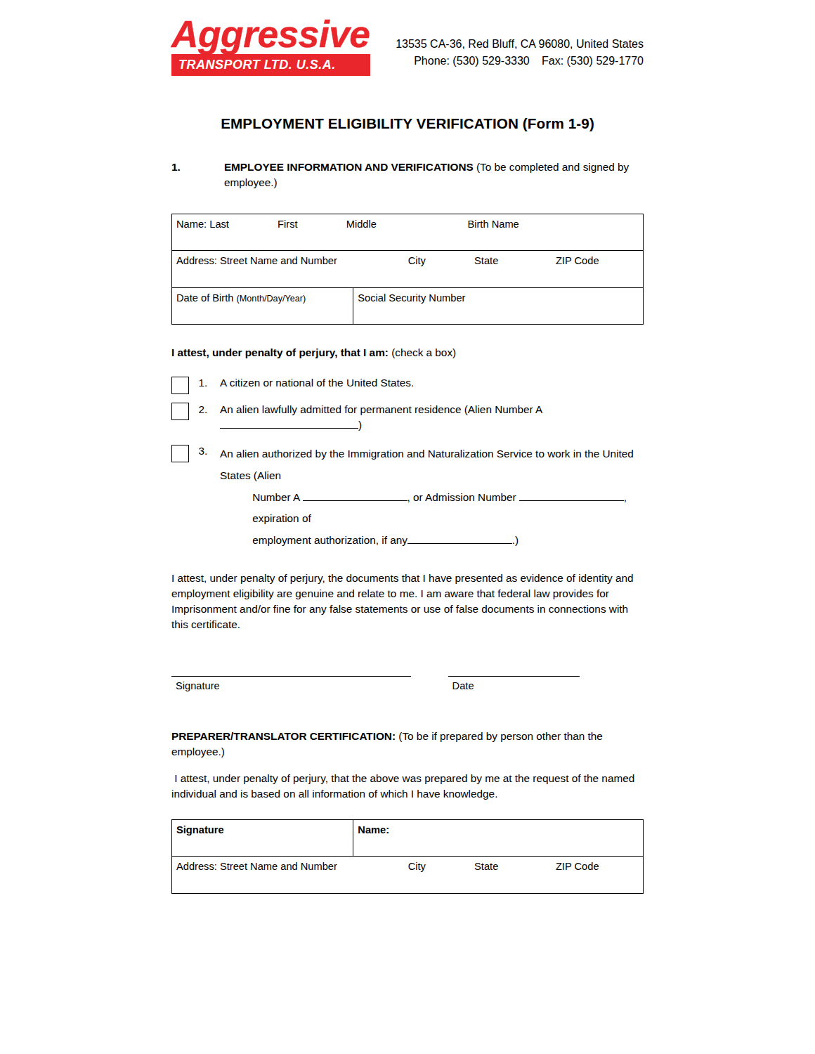Aggressive
TRANSPORT LTD. U.S.A.
13535 CA-36, Red Bluff, CA 96080, United States
Phone: (530) 529-3330 Fax: (530) 529-1770
EMPLOYMENT ELIGIBILITY VERIFICATION (Form 1-9)
1.
EMPLOYEE INFORMATION AND VERIFICATIONS (To be completed and signed by employee.)
| Name: Last First Middle Birth Name |
| Address: Street Name and Number City State ZIP Code |
| Date of Birth (Month/Day/Year) | Social Security Number |
I attest, under penalty of perjury, that I am: (check a box)
1. A citizen or national of the United States.
2. An alien lawfully admitted for permanent residence (Alien Number A )
3. An alien authorized by the Immigration and Naturalization Service to work in the United States (Alien Number A , or Admission Number , expiration of employment authorization, if any .)
I attest, under penalty of perjury, the documents that I have presented as evidence of identity and employment eligibility are genuine and relate to me. I am aware that federal law provides for Imprisonment and/or fine for any false statements or use of false documents in connections with this certificate.
Signature
Date
PREPARER/TRANSLATOR CERTIFICATION: (To be if prepared by person other than the employee.)
I attest, under penalty of perjury, that the above was prepared by me at the request of the named individual and is based on all information of which I have knowledge.
| Signature | Name: |
| Address: Street Name and Number City State ZIP Code |